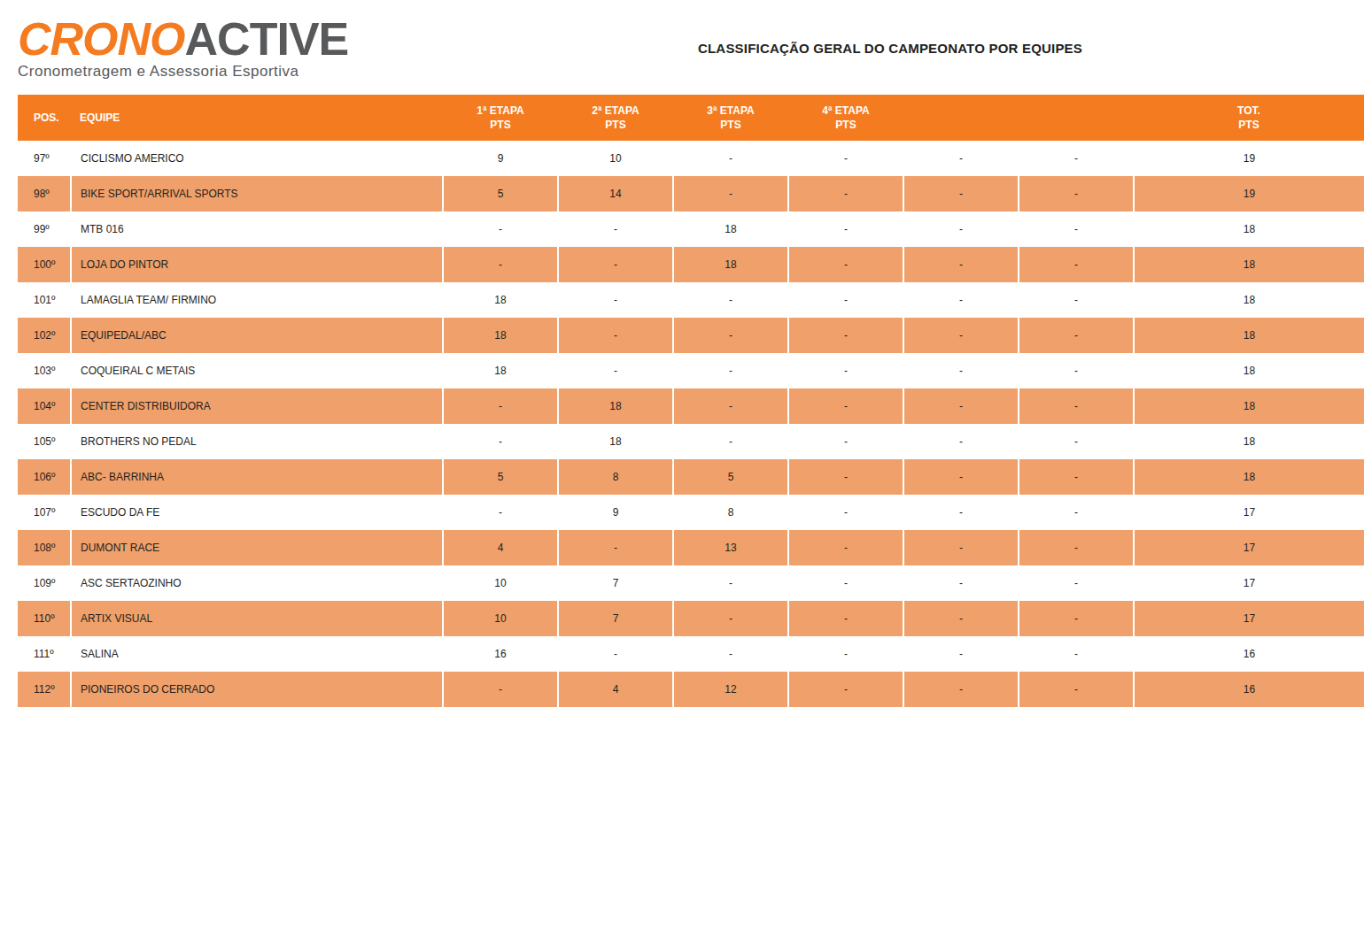CRONO ACTIVE
Cronometragem e Assessoria Esportiva
CLASSIFICAÇÃO GERAL DO CAMPEONATO POR EQUIPES
| POS. | EQUIPE | 1ª ETAPA PTS | 2ª ETAPA PTS | 3ª ETAPA PTS | 4ª ETAPA PTS | | | TOT. PTS |
| --- | --- | --- | --- | --- | --- | --- | --- | --- |
| 97º | CICLISMO AMERICO | 9 | 10 | - | - | - | - | 19 |
| 98º | BIKE SPORT/ARRIVAL SPORTS | 5 | 14 | - | - | - | - | 19 |
| 99º | MTB 016 | - | - | 18 | - | - | - | 18 |
| 100º | LOJA DO PINTOR | - | - | 18 | - | - | - | 18 |
| 101º | LAMAGLIA TEAM/ FIRMINO | 18 | - | - | - | - | - | 18 |
| 102º | EQUIPEDAL/ABC | 18 | - | - | - | - | - | 18 |
| 103º | COQUEIRAL C METAIS | 18 | - | - | - | - | - | 18 |
| 104º | CENTER DISTRIBUIDORA | - | 18 | - | - | - | - | 18 |
| 105º | BROTHERS NO PEDAL | - | 18 | - | - | - | - | 18 |
| 106º | ABC- BARRINHA | 5 | 8 | 5 | - | - | - | 18 |
| 107º | ESCUDO DA FE | - | 9 | 8 | - | - | - | 17 |
| 108º | DUMONT RACE | 4 | - | 13 | - | - | - | 17 |
| 109º | ASC SERTAOZINHO | 10 | 7 | - | - | - | - | 17 |
| 110º | ARTIX VISUAL | 10 | 7 | - | - | - | - | 17 |
| 111º | SALINA | 16 | - | - | - | - | - | 16 |
| 112º | PIONEIROS DO CERRADO | - | 4 | 12 | - | - | - | 16 |